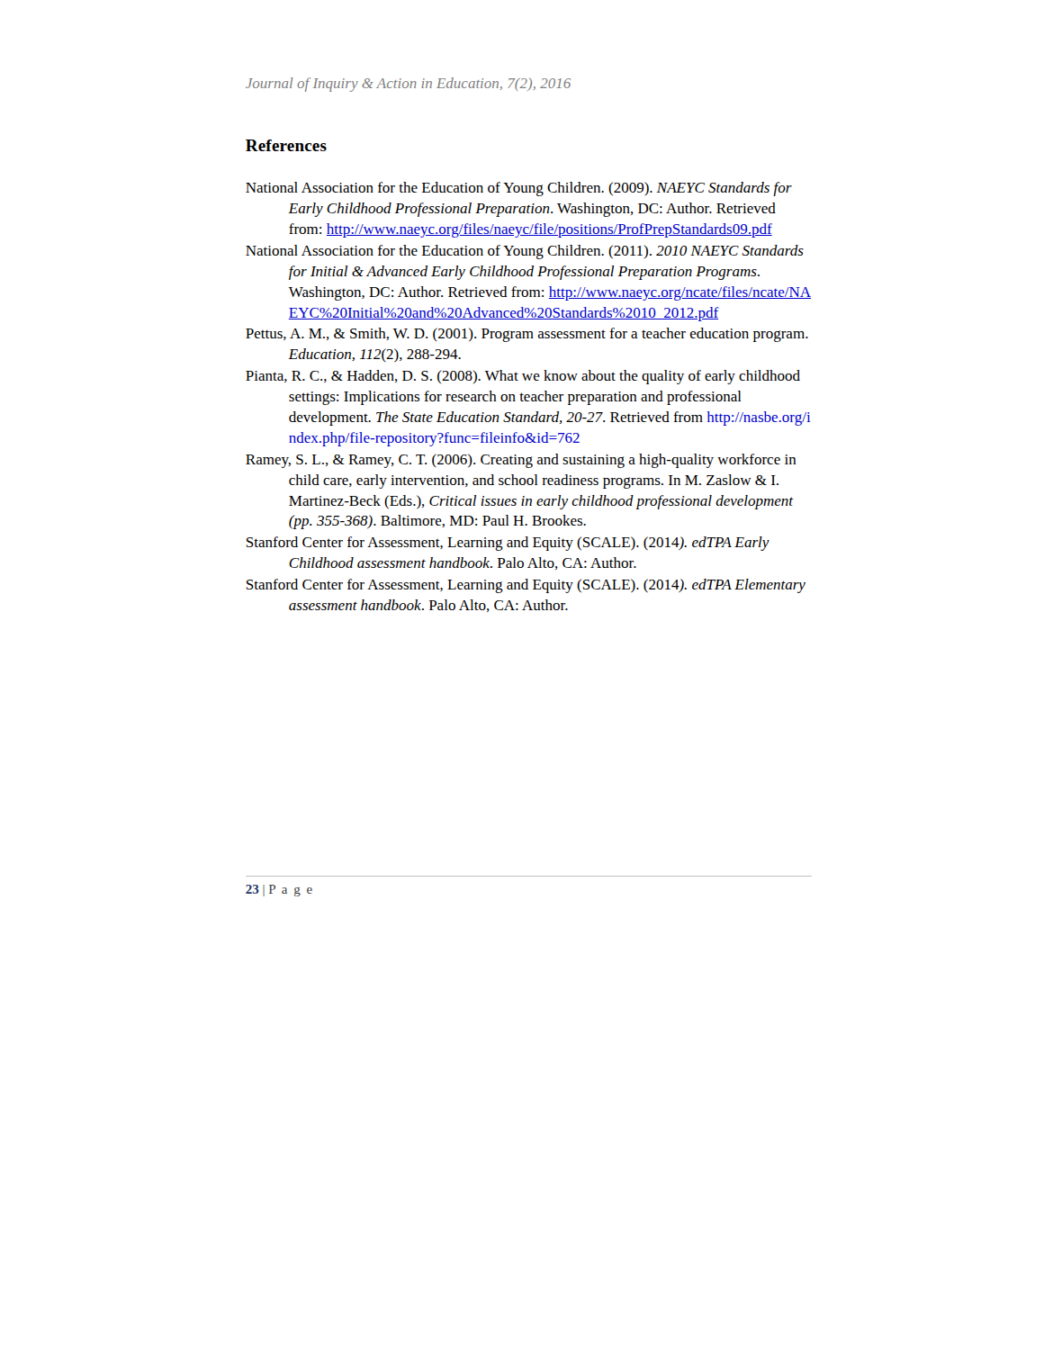Journal of Inquiry & Action in Education, 7(2), 2016
References
National Association for the Education of Young Children. (2009). NAEYC Standards for Early Childhood Professional Preparation. Washington, DC: Author. Retrieved from: http://www.naeyc.org/files/naeyc/file/positions/ProfPrepStandards09.pdf
National Association for the Education of Young Children. (2011). 2010 NAEYC Standards for Initial & Advanced Early Childhood Professional Preparation Programs. Washington, DC: Author. Retrieved from: http://www.naeyc.org/ncate/files/ncate/NAEYC%20Initial%20and%20Advanced%20Standards%2010_2012.pdf
Pettus, A. M., & Smith, W. D. (2001). Program assessment for a teacher education program. Education, 112(2), 288-294.
Pianta, R. C., & Hadden, D. S. (2008). What we know about the quality of early childhood settings: Implications for research on teacher preparation and professional development. The State Education Standard, 20-27. Retrieved from http://nasbe.org/index.php/file-repository?func=fileinfo&id=762
Ramey, S. L., & Ramey, C. T. (2006). Creating and sustaining a high-quality workforce in child care, early intervention, and school readiness programs. In M. Zaslow & I. Martinez-Beck (Eds.), Critical issues in early childhood professional development (pp. 355-368). Baltimore, MD: Paul H. Brookes.
Stanford Center for Assessment, Learning and Equity (SCALE). (2014). edTPA Early Childhood assessment handbook. Palo Alto, CA: Author.
Stanford Center for Assessment, Learning and Equity (SCALE). (2014). edTPA Elementary assessment handbook. Palo Alto, CA: Author.
23 | P a g e